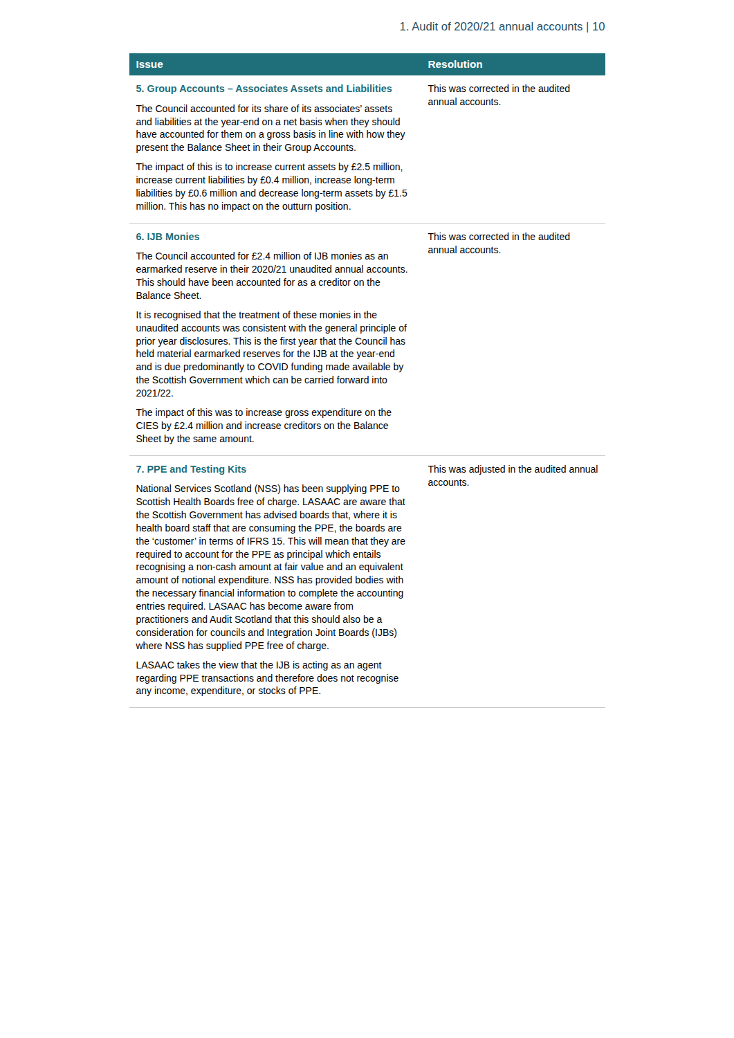1. Audit of 2020/21 annual accounts | 10
| Issue | Resolution |
| --- | --- |
| 5. Group Accounts – Associates Assets and Liabilities The Council accounted for its share of its associates’ assets and liabilities at the year-end on a net basis when they should have accounted for them on a gross basis in line with how they present the Balance Sheet in their Group Accounts. The impact of this is to increase current assets by £2.5 million, increase current liabilities by £0.4 million, increase long-term liabilities by £0.6 million and decrease long-term assets by £1.5 million. This has no impact on the outturn position. | This was corrected in the audited annual accounts. |
| 6. IJB Monies The Council accounted for £2.4 million of IJB monies as an earmarked reserve in their 2020/21 unaudited annual accounts. This should have been accounted for as a creditor on the Balance Sheet. It is recognised that the treatment of these monies in the unaudited accounts was consistent with the general principle of prior year disclosures. This is the first year that the Council has held material earmarked reserves for the IJB at the year-end and is due predominantly to COVID funding made available by the Scottish Government which can be carried forward into 2021/22. The impact of this was to increase gross expenditure on the CIES by £2.4 million and increase creditors on the Balance Sheet by the same amount. | This was corrected in the audited annual accounts. |
| 7. PPE and Testing Kits National Services Scotland (NSS) has been supplying PPE to Scottish Health Boards free of charge. LASAAC are aware that the Scottish Government has advised boards that, where it is health board staff that are consuming the PPE, the boards are the ‘customer’ in terms of IFRS 15. This will mean that they are required to account for the PPE as principal which entails recognising a non-cash amount at fair value and an equivalent amount of notional expenditure. NSS has provided bodies with the necessary financial information to complete the accounting entries required. LASAAC has become aware from practitioners and Audit Scotland that this should also be a consideration for councils and Integration Joint Boards (IJBs) where NSS has supplied PPE free of charge. LASAAC takes the view that the IJB is acting as an agent regarding PPE transactions and therefore does not recognise any income, expenditure, or stocks of PPE. | This was adjusted in the audited annual accounts. |